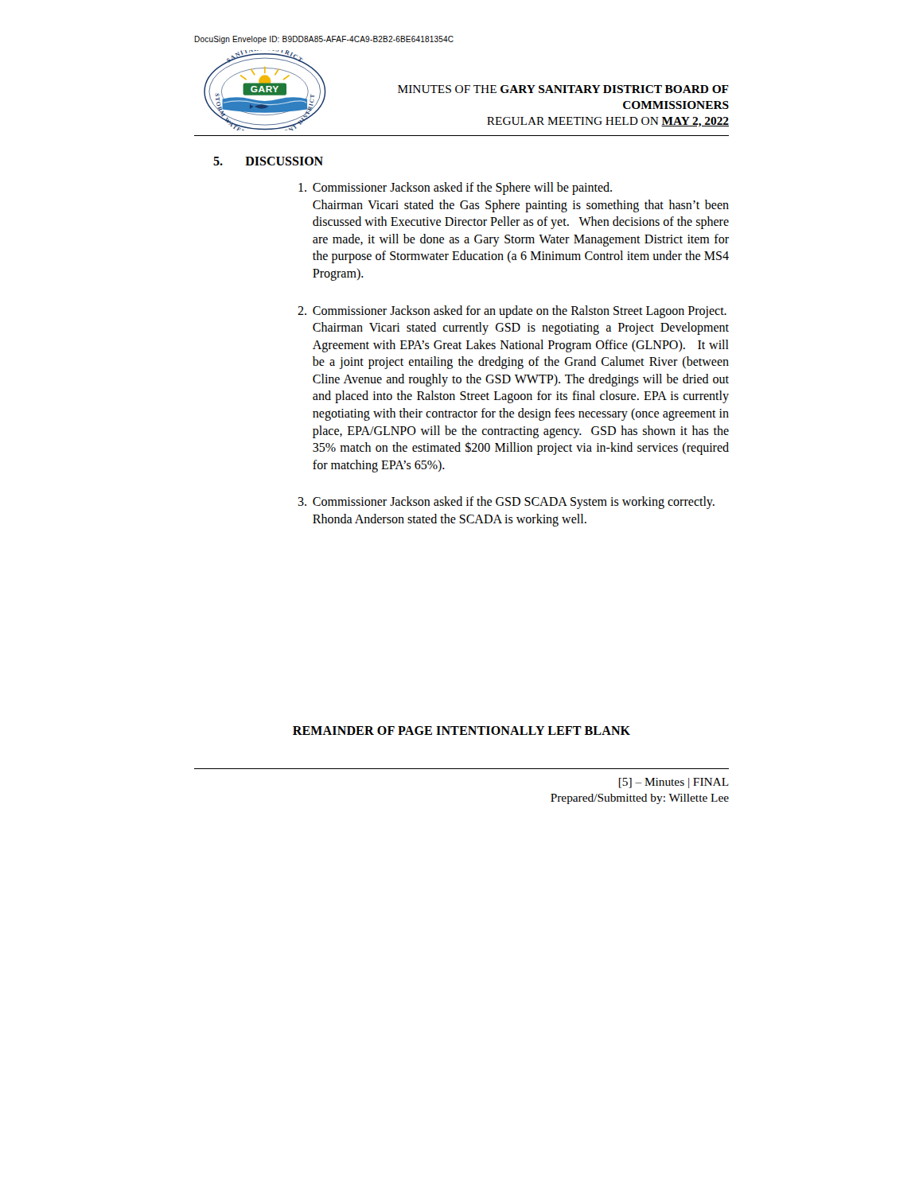DocuSign Envelope ID: B9DD8A85-AFAF-4CA9-B2B2-6BE64181354C
SANITARY DISTRICT STORM WATER MANAGEMENT DISTRICT GARY
MINUTES OF THE GARY SANITARY DISTRICT BOARD OF COMMISSIONERS
REGULAR MEETING HELD ON MAY 2, 2022
5. DISCUSSION
1.
Commissioner Jackson asked if the Sphere will be painted.
Chairman Vicari stated the Gas Sphere painting is something that hasn’t been discussed with Executive Director Peller as of yet. When decisions of the sphere are made, it will be done as a Gary Storm Water Management District item for the purpose of Stormwater Education (a 6 Minimum Control item under the MS4 Program).
2.
Commissioner Jackson asked for an update on the Ralston Street Lagoon Project.
Chairman Vicari stated currently GSD is negotiating a Project Development Agreement with EPA’s Great Lakes National Program Office (GLNPO). It will be a joint project entailing the dredging of the Grand Calumet River (between Cline Avenue and roughly to the GSD WWTP). The dredgings will be dried out and placed into the Ralston Street Lagoon for its final closure. EPA is currently negotiating with their contractor for the design fees necessary (once agreement in place, EPA/GLNPO will be the contracting agency. GSD has shown it has the 35% match on the estimated $200 Million project via in-kind services (required for matching EPA’s 65%).
3.
Commissioner Jackson asked if the GSD SCADA System is working correctly.
Rhonda Anderson stated the SCADA is working well.
REMAINDER OF PAGE INTENTIONALLY LEFT BLANK
[5] – Minutes | FINAL
Prepared/Submitted by: Willette Lee